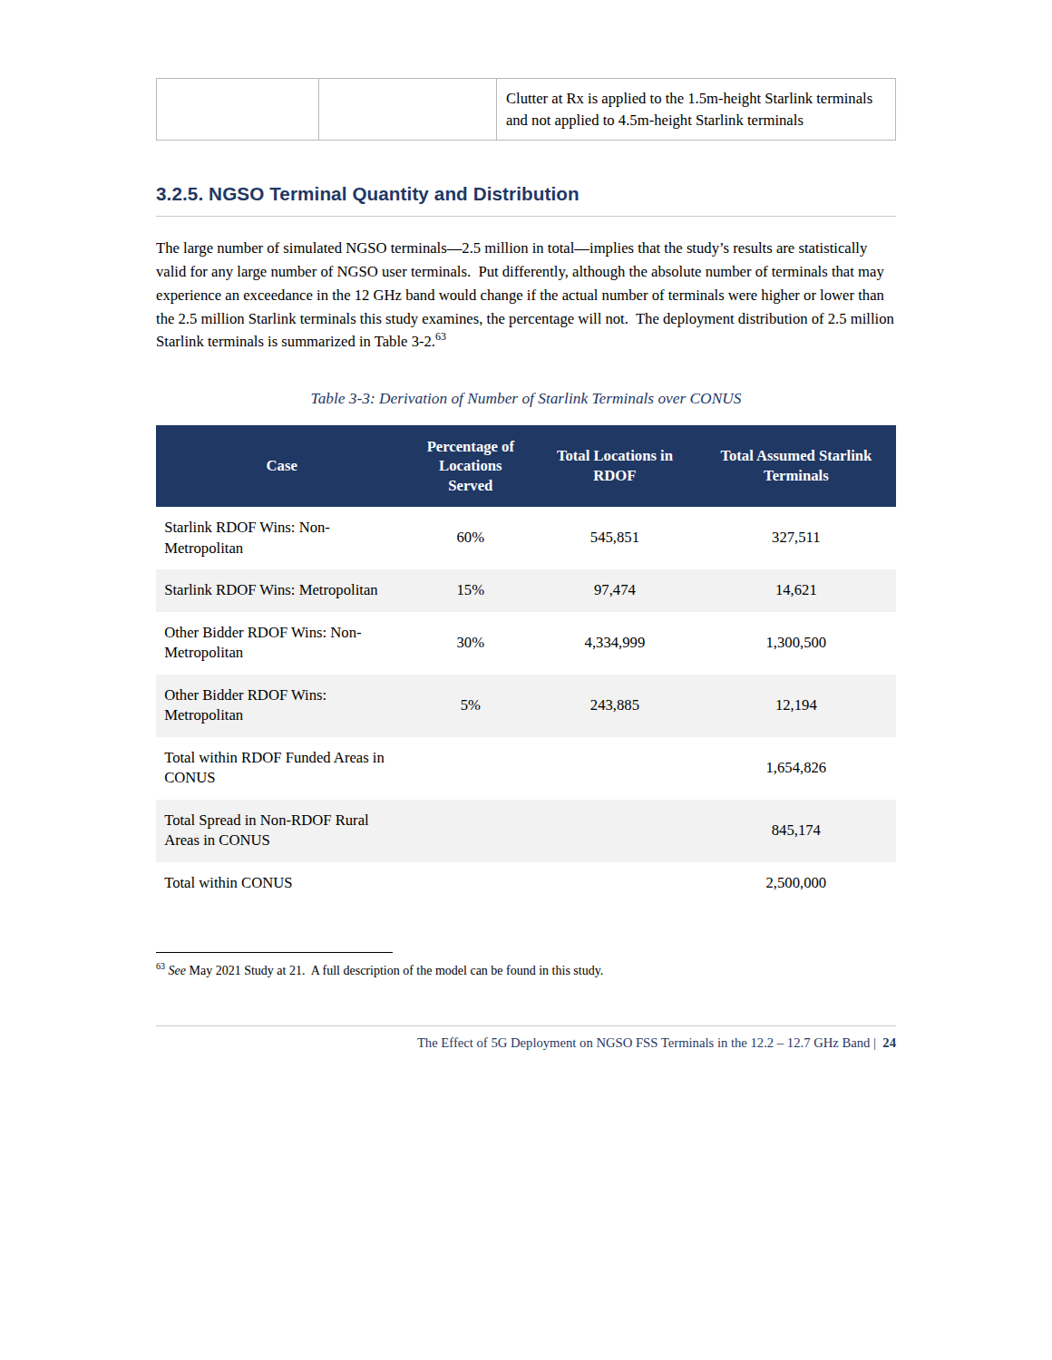| | | Clutter at Rx is applied to the 1.5m-height Starlink terminals and not applied to 4.5m-height Starlink terminals |
3.2.5. NGSO Terminal Quantity and Distribution
The large number of simulated NGSO terminals—2.5 million in total—implies that the study’s results are statistically valid for any large number of NGSO user terminals. Put differently, although the absolute number of terminals that may experience an exceedance in the 12 GHz band would change if the actual number of terminals were higher or lower than the 2.5 million Starlink terminals this study examines, the percentage will not. The deployment distribution of 2.5 million Starlink terminals is summarized in Table 3-2.63
Table 3-3: Derivation of Number of Starlink Terminals over CONUS
| Case | Percentage of Locations Served | Total Locations in RDOF | Total Assumed Starlink Terminals |
| --- | --- | --- | --- |
| Starlink RDOF Wins: Non-Metropolitan | 60% | 545,851 | 327,511 |
| Starlink RDOF Wins: Metropolitan | 15% | 97,474 | 14,621 |
| Other Bidder RDOF Wins: Non-Metropolitan | 30% | 4,334,999 | 1,300,500 |
| Other Bidder RDOF Wins: Metropolitan | 5% | 243,885 | 12,194 |
| Total within RDOF Funded Areas in CONUS | | | 1,654,826 |
| Total Spread in Non-RDOF Rural Areas in CONUS | | | 845,174 |
| Total within CONUS | | | 2,500,000 |
63 See May 2021 Study at 21. A full description of the model can be found in this study.
The Effect of 5G Deployment on NGSO FSS Terminals in the 12.2 – 12.7 GHz Band | 24